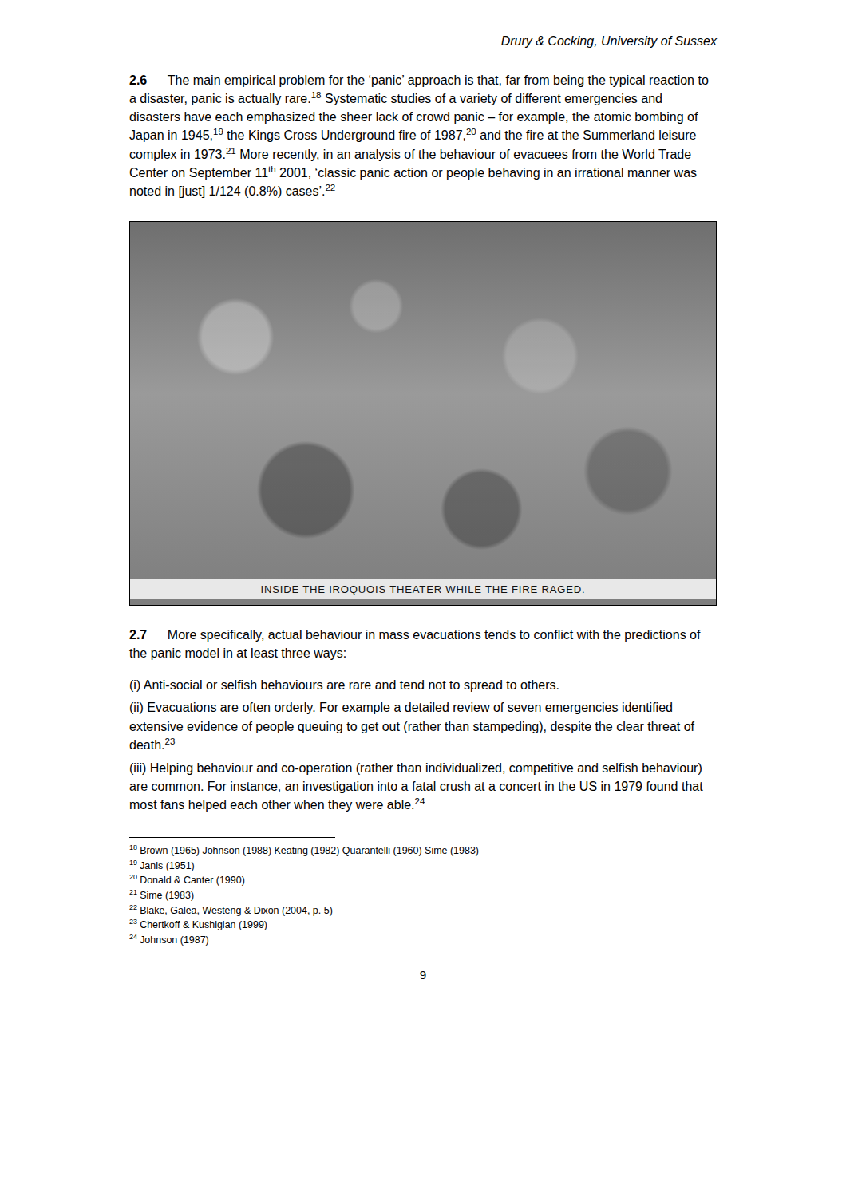Drury & Cocking, University of Sussex
2.6 The main empirical problem for the ‘panic’ approach is that, far from being the typical reaction to a disaster, panic is actually rare.18 Systematic studies of a variety of different emergencies and disasters have each emphasized the sheer lack of crowd panic – for example, the atomic bombing of Japan in 1945,19 the Kings Cross Underground fire of 1987,20 and the fire at the Summerland leisure complex in 1973.21 More recently, in an analysis of the behaviour of evacuees from the World Trade Center on September 11th 2001, ‘classic panic action or people behaving in an irrational manner was noted in [just] 1/124 (0.8%) cases’.22
INSIDE THE IROQUOIS THEATER WHILE THE FIRE RAGED.
2.7 More specifically, actual behaviour in mass evacuations tends to conflict with the predictions of the panic model in at least three ways:
(i) Anti-social or selfish behaviours are rare and tend not to spread to others.
(ii) Evacuations are often orderly. For example a detailed review of seven emergencies identified extensive evidence of people queuing to get out (rather than stampeding), despite the clear threat of death.23
(iii) Helping behaviour and co-operation (rather than individualized, competitive and selfish behaviour) are common. For instance, an investigation into a fatal crush at a concert in the US in 1979 found that most fans helped each other when they were able.24
18Brown (1965) Johnson (1988) Keating (1982) Quarantelli (1960) Sime (1983)
19Janis (1951)
20Donald & Canter (1990)
21Sime (1983)
22Blake, Galea, Westeng & Dixon (2004, p. 5)
23Chertkoff & Kushigian (1999)
24Johnson (1987)
9